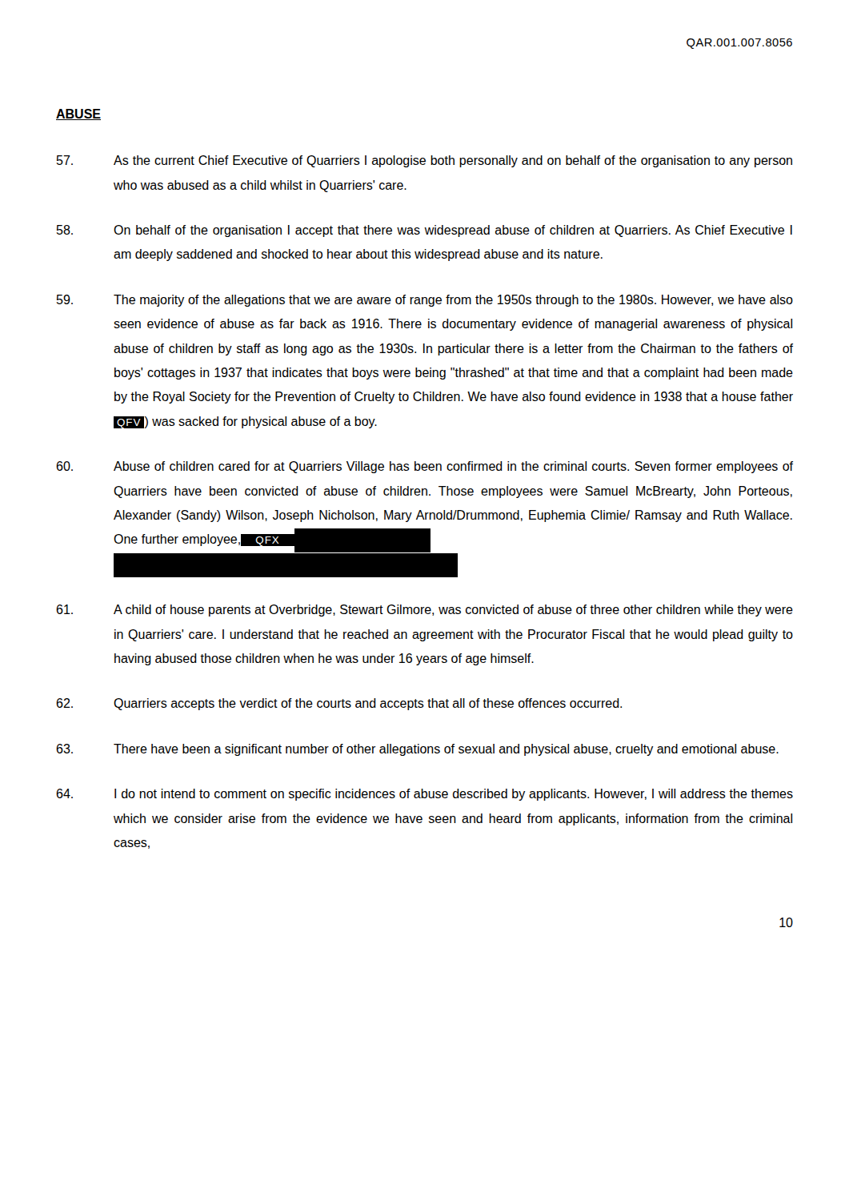QAR.001.007.8056
ABUSE
57. As the current Chief Executive of Quarriers I apologise both personally and on behalf of the organisation to any person who was abused as a child whilst in Quarriers' care.
58. On behalf of the organisation I accept that there was widespread abuse of children at Quarriers. As Chief Executive I am deeply saddened and shocked to hear about this widespread abuse and its nature.
59. The majority of the allegations that we are aware of range from the 1950s through to the 1980s. However, we have also seen evidence of abuse as far back as 1916. There is documentary evidence of managerial awareness of physical abuse of children by staff as long ago as the 1930s. In particular there is a letter from the Chairman to the fathers of boys' cottages in 1937 that indicates that boys were being "thrashed" at that time and that a complaint had been made by the Royal Society for the Prevention of Cruelty to Children. We have also found evidence in 1938 that a house father QFV) was sacked for physical abuse of a boy.
60. Abuse of children cared for at Quarriers Village has been confirmed in the criminal courts. Seven former employees of Quarriers have been convicted of abuse of children. Those employees were Samuel McBrearty, John Porteous, Alexander (Sandy) Wilson, Joseph Nicholson, Mary Arnold/Drummond, Euphemia Climie/ Ramsay and Ruth Wallace. One further employee, QFX
61. A child of house parents at Overbridge, Stewart Gilmore, was convicted of abuse of three other children while they were in Quarriers' care. I understand that he reached an agreement with the Procurator Fiscal that he would plead guilty to having abused those children when he was under 16 years of age himself.
62. Quarriers accepts the verdict of the courts and accepts that all of these offences occurred.
63. There have been a significant number of other allegations of sexual and physical abuse, cruelty and emotional abuse.
64. I do not intend to comment on specific incidences of abuse described by applicants. However, I will address the themes which we consider arise from the evidence we have seen and heard from applicants, information from the criminal cases,
10